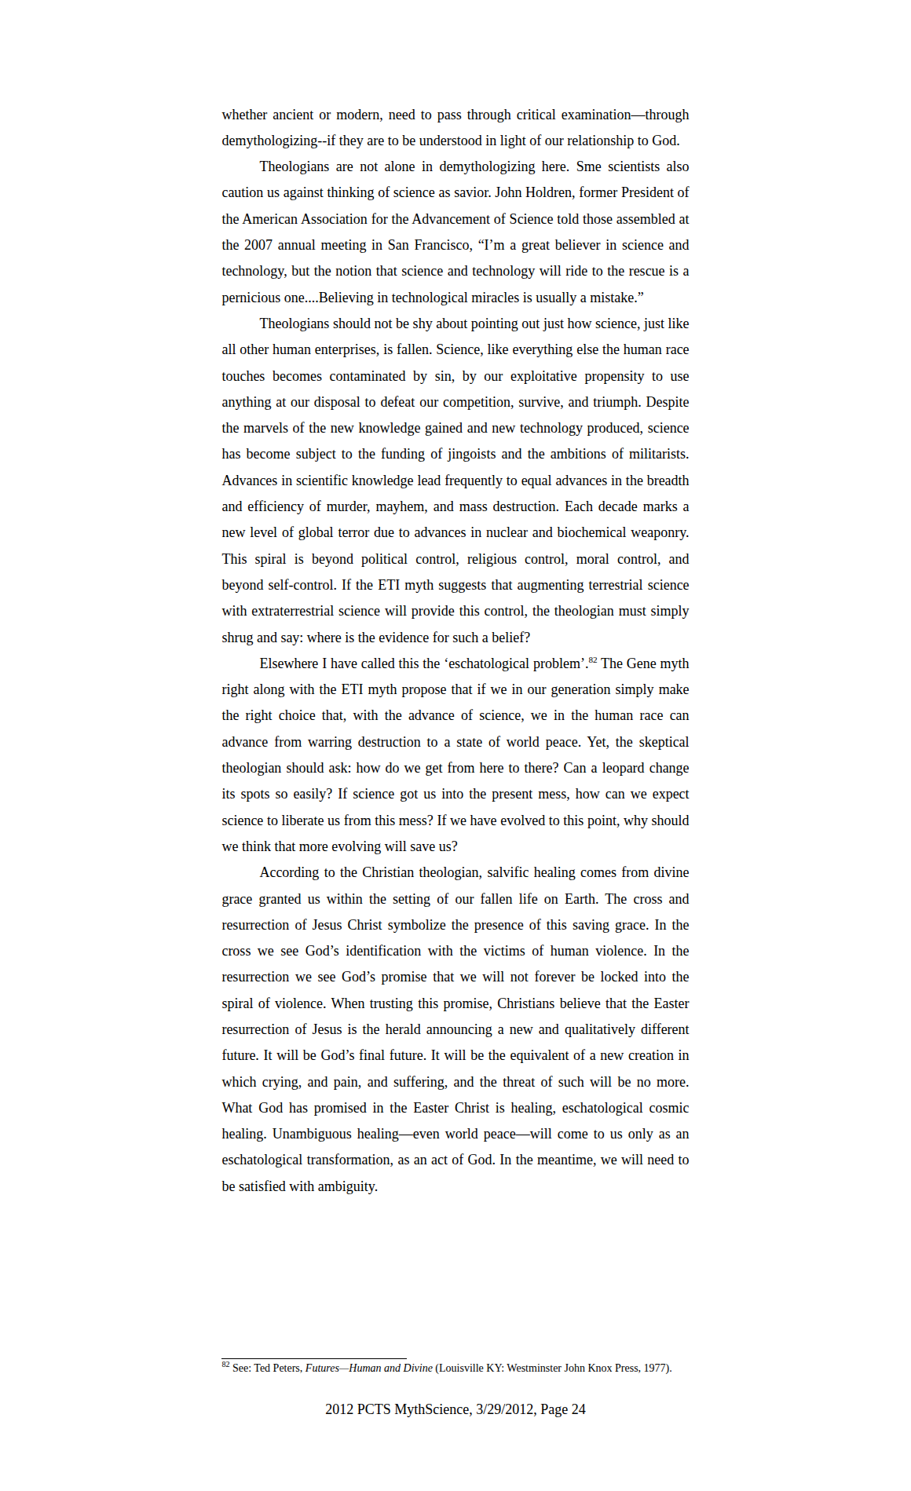whether ancient or modern, need to pass through critical examination—through demythologizing--if they are to be understood in light of our relationship to God.
Theologians are not alone in demythologizing here. Sme scientists also caution us against thinking of science as savior. John Holdren, former President of the American Association for the Advancement of Science told those assembled at the 2007 annual meeting in San Francisco, “I’m a great believer in science and technology, but the notion that science and technology will ride to the rescue is a pernicious one....Believing in technological miracles is usually a mistake.”
Theologians should not be shy about pointing out just how science, just like all other human enterprises, is fallen. Science, like everything else the human race touches becomes contaminated by sin, by our exploitative propensity to use anything at our disposal to defeat our competition, survive, and triumph. Despite the marvels of the new knowledge gained and new technology produced, science has become subject to the funding of jingoists and the ambitions of militarists. Advances in scientific knowledge lead frequently to equal advances in the breadth and efficiency of murder, mayhem, and mass destruction. Each decade marks a new level of global terror due to advances in nuclear and biochemical weaponry. This spiral is beyond political control, religious control, moral control, and beyond self-control. If the ETI myth suggests that augmenting terrestrial science with extraterrestrial science will provide this control, the theologian must simply shrug and say: where is the evidence for such a belief?
Elsewhere I have called this the ‘eschatological problem’.82 The Gene myth right along with the ETI myth propose that if we in our generation simply make the right choice that, with the advance of science, we in the human race can advance from warring destruction to a state of world peace. Yet, the skeptical theologian should ask: how do we get from here to there? Can a leopard change its spots so easily? If science got us into the present mess, how can we expect science to liberate us from this mess? If we have evolved to this point, why should we think that more evolving will save us?
According to the Christian theologian, salvific healing comes from divine grace granted us within the setting of our fallen life on Earth. The cross and resurrection of Jesus Christ symbolize the presence of this saving grace. In the cross we see God’s identification with the victims of human violence. In the resurrection we see God’s promise that we will not forever be locked into the spiral of violence. When trusting this promise, Christians believe that the Easter resurrection of Jesus is the herald announcing a new and qualitatively different future. It will be God’s final future. It will be the equivalent of a new creation in which crying, and pain, and suffering, and the threat of such will be no more. What God has promised in the Easter Christ is healing, eschatological cosmic healing. Unambiguous healing—even world peace—will come to us only as an eschatological transformation, as an act of God. In the meantime, we will need to be satisfied with ambiguity.
82 See: Ted Peters, Futures—Human and Divine (Louisville KY: Westminster John Knox Press, 1977).
2012 PCTS MythScience, 3/29/2012, Page 24